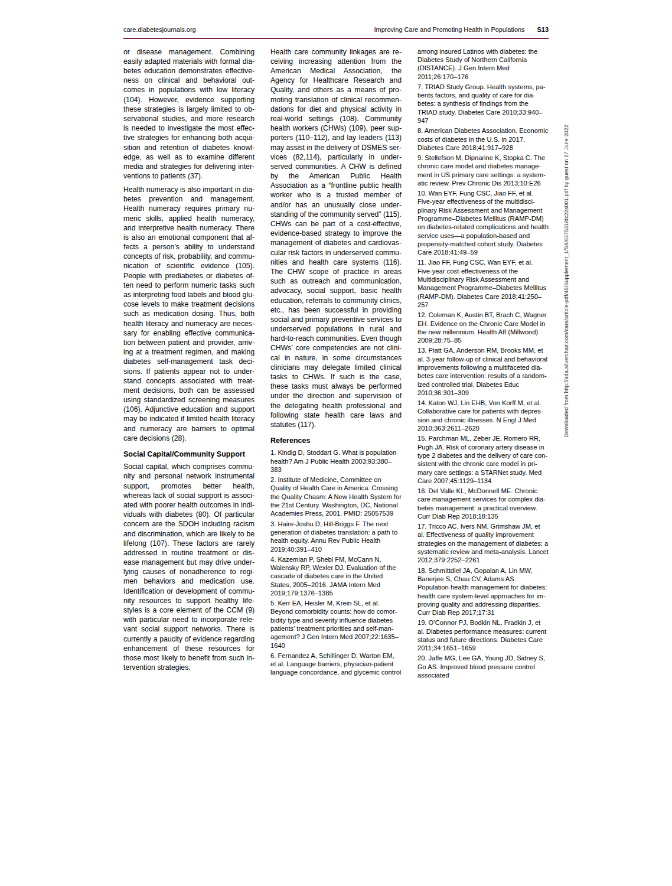care.diabetesjournals.org
Improving Care and Promoting Health in Populations S13
or disease management. Combining easily adapted materials with formal diabetes education demonstrates effectiveness on clinical and behavioral outcomes in populations with low literacy (104). However, evidence supporting these strategies is largely limited to observational studies, and more research is needed to investigate the most effective strategies for enhancing both acquisition and retention of diabetes knowledge, as well as to examine different media and strategies for delivering interventions to patients (37).
Health numeracy is also important in diabetes prevention and management. Health numeracy requires primary numeric skills, applied health numeracy, and interpretive health numeracy. There is also an emotional component that affects a person's ability to understand concepts of risk, probability, and communication of scientific evidence (105). People with prediabetes or diabetes often need to perform numeric tasks such as interpreting food labels and blood glucose levels to make treatment decisions such as medication dosing. Thus, both health literacy and numeracy are necessary for enabling effective communication between patient and provider, arriving at a treatment regimen, and making diabetes self-management task decisions. If patients appear not to understand concepts associated with treatment decisions, both can be assessed using standardized screening measures (106). Adjunctive education and support may be indicated if limited health literacy and numeracy are barriers to optimal care decisions (28).
Social Capital/Community Support
Social capital, which comprises community and personal network instrumental support, promotes better health, whereas lack of social support is associated with poorer health outcomes in individuals with diabetes (80). Of particular concern are the SDOH including racism and discrimination, which are likely to be lifelong (107). These factors are rarely addressed in routine treatment or disease management but may drive underlying causes of nonadherence to regimen behaviors and medication use. Identification or development of community resources to support healthy lifestyles is a core element of the CCM (9) with particular need to incorporate relevant social support networks. There is currently a paucity of evidence regarding enhancement of these resources for those most likely to benefit from such intervention strategies.
Health care community linkages are receiving increasing attention from the American Medical Association, the Agency for Healthcare Research and Quality, and others as a means of promoting translation of clinical recommendations for diet and physical activity in real-world settings (108). Community health workers (CHWs) (109), peer supporters (110–112), and lay leaders (113) may assist in the delivery of DSMES services (82,114), particularly in underserved communities. A CHW is defined by the American Public Health Association as a “frontline public health worker who is a trusted member of and/or has an unusually close understanding of the community served” (115). CHWs can be part of a cost-effective, evidence-based strategy to improve the management of diabetes and cardiovascular risk factors in underserved communities and health care systems (116). The CHW scope of practice in areas such as outreach and communication, advocacy, social support, basic health education, referrals to community clinics, etc., has been successful in providing social and primary preventive services to underserved populations in rural and hard-to-reach communities. Even though CHWs’ core competencies are not clinical in nature, in some circumstances clinicians may delegate limited clinical tasks to CHWs. If such is the case, these tasks must always be performed under the direction and supervision of the delegating health professional and following state health care laws and statutes (117).
References
1. Kindig D, Stoddart G. What is population health? Am J Public Health 2003;93:380–383
2. Institute of Medicine, Committee on Quality of Health Care in America. Crossing the Quality Chasm: A New Health System for the 21st Century. Washington, DC, National Academies Press, 2001. PMID: 25057539
3. Haire-Joshu D, Hill-Briggs F. The next generation of diabetes translation: a path to health equity. Annu Rev Public Health 2019;40:391–410
4. Kazemian P, Shebl FM, McCann N, Walensky RP, Wexler DJ. Evaluation of the cascade of diabetes care in the United States, 2005–2016. JAMA Intern Med 2019;179:1376–1385
5. Kerr EA, Heisler M, Krein SL, et al. Beyond comorbidity counts: how do comorbidity type and severity influence diabetes patients’ treatment priorities and self-management? J Gen Intern Med 2007;22:1635–1640
6. Fernandez A, Schillinger D, Warton EM, et al. Language barriers, physician-patient language concordance, and glycemic control among insured Latinos with diabetes: the Diabetes Study of Northern California (DISTANCE). J Gen Intern Med 2011;26:170–176
7. TRIAD Study Group. Health systems, patients factors, and quality of care for diabetes: a synthesis of findings from the TRIAD study. Diabetes Care 2010;33:940–947
8. American Diabetes Association. Economic costs of diabetes in the U.S. in 2017. Diabetes Care 2018;41:917–928
9. Stellefson M, Dipnarine K, Stopka C. The chronic care model and diabetes management in US primary care settings: a systematic review. Prev Chronic Dis 2013;10:E26
10. Wan EYF, Fung CSC, Jiao FF, et al. Five-year effectiveness of the multidisciplinary Risk Assessment and Management Programme–Diabetes Mellitus (RAMP-DM) on diabetes-related complications and health service uses—a population-based and propensity-matched cohort study. Diabetes Care 2018;41:49–59
11. Jiao FF, Fung CSC, Wan EYF, et al. Five-year cost-effectiveness of the Multidisciplinary Risk Assessment and Management Programme–Diabetes Mellitus (RAMP-DM). Diabetes Care 2018;41:250–257
12. Coleman K, Austin BT, Brach C, Wagner EH. Evidence on the Chronic Care Model in the new millennium. Health Aff (Millwood) 2009;28:75–85
13. Piatt GA, Anderson RM, Brooks MM, et al. 3-year follow-up of clinical and behavioral improvements following a multifaceted diabetes care intervention: results of a randomized controlled trial. Diabetes Educ 2010;36:301–309
14. Katon WJ, Lin EHB, Von Korff M, et al. Collaborative care for patients with depression and chronic illnesses. N Engl J Med 2010;363:2611–2620
15. Parchman ML, Zeber JE, Romero RR, Pugh JA. Risk of coronary artery disease in type 2 diabetes and the delivery of care consistent with the chronic care model in primary care settings: a STARNet study. Med Care 2007;45:1129–1134
16. Del Valle KL, McDonnell ME. Chronic care management services for complex diabetes management: a practical overview. Curr Diab Rep 2018;18:135
17. Tricco AC, Ivers NM, Grimshaw JM, et al. Effectiveness of quality improvement strategies on the management of diabetes: a systematic review and meta-analysis. Lancet 2012;379:2252–2261
18. Schmittdiel JA, Gopalan A, Lin MW, Banerjee S, Chau CV, Adams AS. Population health management for diabetes: health care system-level approaches for improving quality and addressing disparities. Curr Diab Rep 2017;17:31
19. O’Connor PJ, Bodkin NL, Fradkin J, et al. Diabetes performance measures: current status and future directions. Diabetes Care 2011;34:1651–1659
20. Jaffe MG, Lee GA, Young JD, Sidney S, Go AS. Improved blood pressure control associated
Downloaded from http://ada.silverchair.com/care/article-pdf/45/Supplement_1/S8/637531/dc22s001.pdf by guest on 27 June 2022